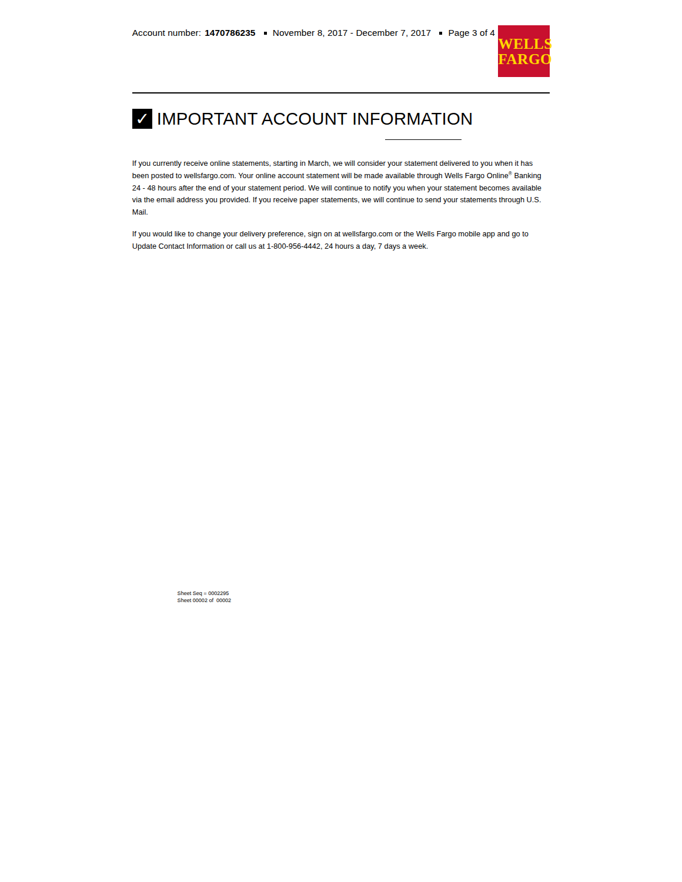Account number:1470786235 November 8, 2017 - December 7, 2017 Page 3 of 4
WELLS
FARGO
✓
IMPORTANT ACCOUNT INFORMATION
If you currently receive online statements, starting in March, we will consider your statement delivered to you when it has been posted to wellsfargo.com. Your online account statement will be made available through Wells Fargo Online® Banking 24 - 48 hours after the end of your statement period. We will continue to notify you when your statement becomes available via the email address you provided. If you receive paper statements, we will continue to send your statements through U.S. Mail.
If you would like to change your delivery preference, sign on at wellsfargo.com or the Wells Fargo mobile app and go to Update Contact Information or call us at 1-800-956-4442, 24 hours a day, 7 days a week.
Sheet Seq = 0002295
Sheet 00002 of 00002